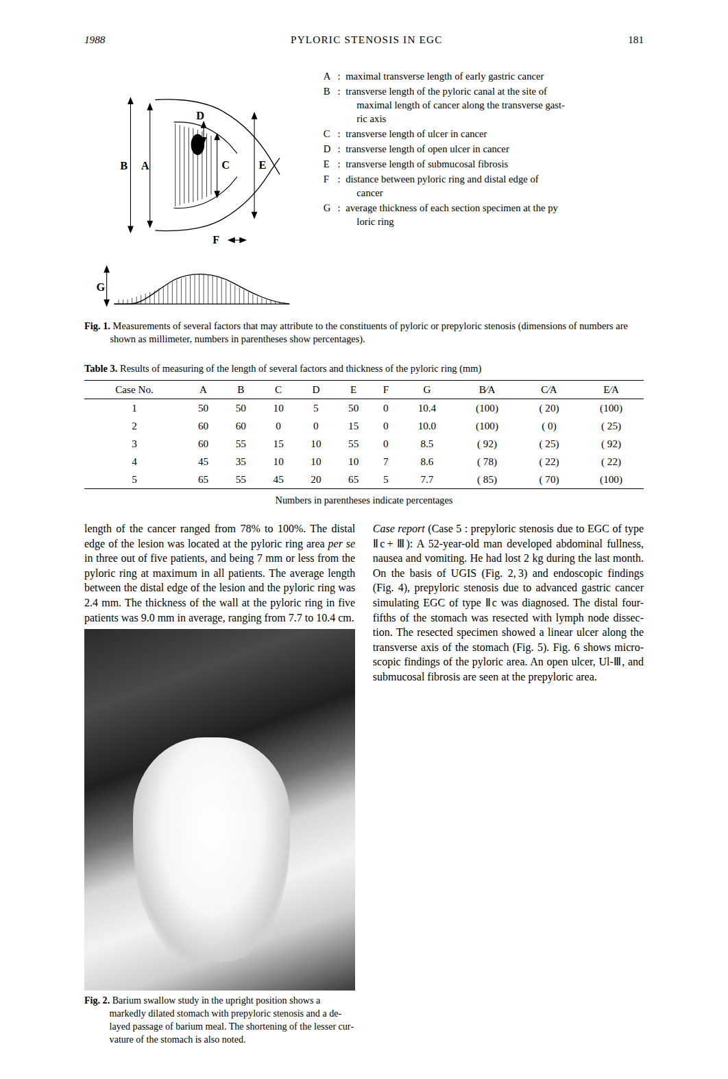1988 PYLORIC STENOSIS IN EGC 181
B A C D E F G
A: maximal transverse length of early gastric cancer
B: transverse length of the pyloric canal at the site ofmaximal length of cancer along the transverse gast-ric axis
C: transverse length of ulcer in cancer
D: transverse length of open ulcer in cancer
E: transverse length of submucosal fibrosis
F: distance between pyloric ring and distal edge ofcancer
G: average thickness of each section specimen at the pyloric ring
Fig. 1. Measurements of several factors that may attribute to the constituents of pyloric or prepyloric stenosis (dimensions of numbers are shown as millimeter, numbers in parentheses show percentages).
Table 3. Results of measuring of the length of several factors and thickness of the pyloric ring (mm)
| Case No. | A | B | C | D | E | F | G | B∕A | C∕A | E∕A |
| --- | --- | --- | --- | --- | --- | --- | --- | --- | --- | --- |
| 1 | 50 | 50 | 10 | 5 | 50 | 0 | 10.4 | (100) | ( 20) | (100) |
| 2 | 60 | 60 | 0 | 0 | 15 | 0 | 10.0 | (100) | ( 0) | ( 25) |
| 3 | 60 | 55 | 15 | 10 | 55 | 0 | 8.5 | ( 92) | ( 25) | ( 92) |
| 4 | 45 | 35 | 10 | 10 | 10 | 7 | 8.6 | ( 78) | ( 22) | ( 22) |
| 5 | 65 | 55 | 45 | 20 | 65 | 5 | 7.7 | ( 85) | ( 70) | (100) |
Numbers in parentheses indicate percentages
length of the cancer ranged from 78% to 100%. The distal edge of the lesion was located at the pyloric ring area per se in three out of five patients, and being 7 mm or less from the pyloric ring at maximum in all patients. The average length between the distal edge of the lesion and the pyloric ring was 2.4 mm. The thickness of the wall at the pyloric ring in five patients was 9.0 mm in average, ranging from 7.7 to 10.4 cm.
Fig. 2. Barium swallow study in the upright position shows a markedly dilated stomach with prepyloric stenosis and a delayed passage of barium meal. The shortening of the lesser curvature of the stomach is also noted.
Case report (Case 5 : prepyloric stenosis due to EGC of type Ⅱc + Ⅲ): A 52-year-old man developed abdominal fullness, nausea and vomiting. He had lost 2 kg during the last month. On the basis of UGIS (Fig. 2, 3) and endoscopic findings (Fig. 4), prepyloric stenosis due to advanced gastric cancer simulating EGC of type Ⅱc was diagnosed. The distal four-fifths of the stomach was resected with lymph node dissection. The resected specimen showed a linear ulcer along the transverse axis of the stomach (Fig. 5). Fig. 6 shows microscopic findings of the pyloric area. An open ulcer, Ul-Ⅲ, and submucosal fibrosis are seen at the prepyloric area.